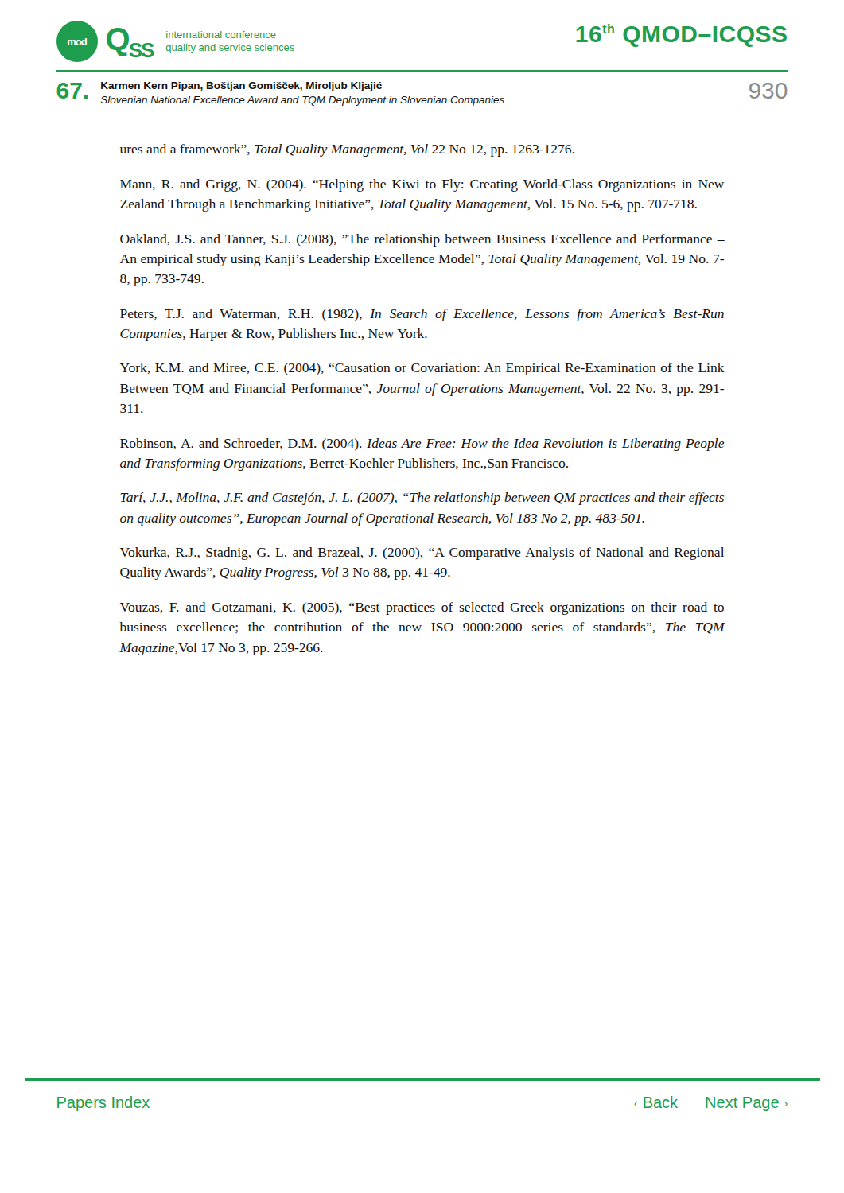mod
QSS
international conference quality and service sciences
16th QMOD–ICQSS
67.
Karmen Kern Pipan, Boštjan Gomišček, Miroljub Kljajić
Slovenian National Excellence Award and TQM Deployment in Slovenian Companies
930
ures and a framework”, Total Quality Management, Vol 22 No 12, pp. 1263-1276.
Mann, R. and Grigg, N. (2004). “Helping the Kiwi to Fly: Creating World-Class Organizations in New Zealand Through a Benchmarking Initiative”, Total Quality Management, Vol. 15 No. 5-6, pp. 707-718.
Oakland, J.S. and Tanner, S.J. (2008), ”The relationship between Business Excellence and Performance – An empirical study using Kanji’s Leadership Excellence Model”, Total Quality Management, Vol. 19 No. 7-8, pp. 733-749.
Peters, T.J. and Waterman, R.H. (1982), In Search of Excellence, Lessons from America’s Best-Run Companies, Harper & Row, Publishers Inc., New York.
York, K.M. and Miree, C.E. (2004), “Causation or Covariation: An Empirical Re-Examination of the Link Between TQM and Financial Performance”, Journal of Operations Management, Vol. 22 No. 3, pp. 291-311.
Robinson, A. and Schroeder, D.M. (2004). Ideas Are Free: How the Idea Revolution is Liberating People and Transforming Organizations, Berret-Koehler Publishers, Inc.,San Francisco.
Tarí, J.J., Molina, J.F. and Castejón, J. L. (2007), “The relationship between QM practices and their effects on quality outcomes”, European Journal of Operational Research, Vol 183 No 2, pp. 483-501.
Vokurka, R.J., Stadnig, G. L. and Brazeal, J. (2000), “A Comparative Analysis of National and Regional Quality Awards”, Quality Progress, Vol 3 No 88, pp. 41-49.
Vouzas, F. and Gotzamani, K. (2005), “Best practices of selected Greek organizations on their road to business excellence; the contribution of the new ISO 9000:2000 series of standards”, The TQM Magazine,Vol 17 No 3, pp. 259-266.
Papers Index
‹ Back Next Page ›